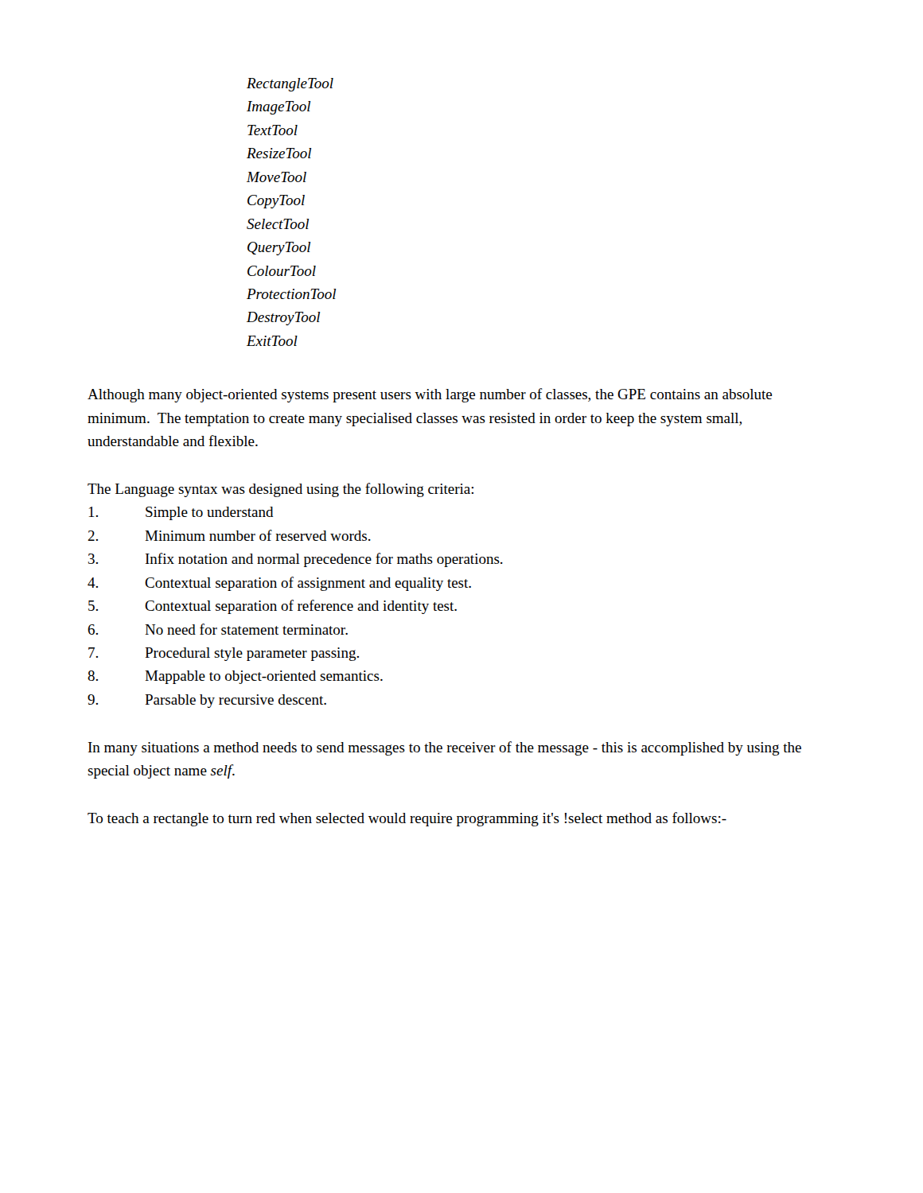RectangleTool
ImageTool
TextTool
ResizeTool
MoveTool
CopyTool
SelectTool
QueryTool
ColourTool
ProtectionTool
DestroyTool
ExitTool
Although many object-oriented systems present users with large number of classes, the GPE contains an absolute minimum. The temptation to create many specialised classes was resisted in order to keep the system small, understandable and flexible.
The Language syntax was designed using the following criteria:
Simple to understand
Minimum number of reserved words.
Infix notation and normal precedence for maths operations.
Contextual separation of assignment and equality test.
Contextual separation of reference and identity test.
No need for statement terminator.
Procedural style parameter passing.
Mappable to object-oriented semantics.
Parsable by recursive descent.
In many situations a method needs to send messages to the receiver of the message - this is accomplished by using the special object name self.
To teach a rectangle to turn red when selected would require programming it's !select method as follows:-